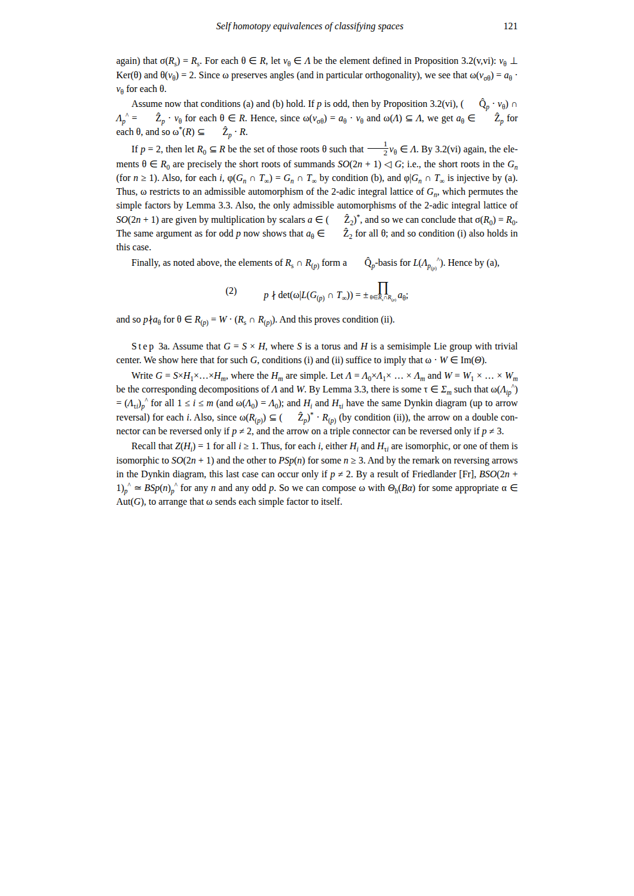Self homotopy equivalences of classifying spaces 121
again) that σ(Rs) = Rs. For each θ ∈ R, let vθ ∈ Λ be the element defined in Proposition 3.2(v,vi): vθ ⊥ Ker(θ) and θ(vθ) = 2. Since ω preserves angles (and in particular orthogonality), we see that ω(vσθ) = aθ · vθ for each θ.
Assume now that conditions (a) and (b) hold. If p is odd, then by Proposition 3.2(vi), (Q̂p · vθ) ∩ Λp^ = Ẑp · vθ for each θ ∈ R. Hence, since ω(vσθ) = aθ · vθ and ω(Λ) ⊆ Λ, we get aθ ∈ Ẑp for each θ, and so ω*(R) ⊆ Ẑp · R.
If p = 2, then let R0 ⊆ R be the set of those roots θ such that 12 vθ ∈ Λ. By 3.2(vi) again, the elements θ ∈ R0 are precisely the short roots of summands SO(2n + 1) ◁ G; i.e., the short roots in the Gn (for n ≥ 1). Also, for each i, φ(Gn ∩ T∞) = Gn ∩ T∞ by condition (b), and φ|Gn ∩ T∞ is injective by (a). Thus, ω restricts to an admissible automorphism of the 2-adic integral lattice of Gn, which permutes the simple factors by Lemma 3.3. Also, the only admissible automorphisms of the 2-adic integral lattice of SO(2n + 1) are given by multiplication by scalars a ∈ (Ẑ2)*, and so we can conclude that σ(R0) = R0. The same argument as for odd p now shows that aθ ∈ Ẑ2 for all θ; and so condition (i) also holds in this case.
Finally, as noted above, the elements of Rs ∩ R(p) form a Q̂p-basis for L(Λp(p)^). Hence by (a),
(2) p ∤ det(ω|L(G(p) ∩ T∞)) = ±∏θ∈Rs∩R(p) aθ;
and so p∤aθ for θ ∈ R(p) = W · (Rs ∩ R(p)). And this proves condition (ii).
Step 3a. Assume that G = S × H, where S is a torus and H is a semisimple Lie group with trivial center. We show here that for such G, conditions (i) and (ii) suffice to imply that ω · W ∈ Im(Θ).
Write G = S×H1×…×Hm, where the Hm are simple. Let Λ = Λ0×Λ1× … × Λm and W = W1 × … × Wm be the corresponding decompositions of Λ and W. By Lemma 3.3, there is some τ ∈ Σm such that ω(Λip^) = (Λτi)p^ for all 1 ≤ i ≤ m (and ω(Λ0) = Λ0); and Hi and Hτi have the same Dynkin diagram (up to arrow reversal) for each i. Also, since ω(R(p)) ⊆ (Ẑp)* · R(p) (by condition (ii)), the arrow on a double connector can be reversed only if p ≠ 2, and the arrow on a triple connector can be reversed only if p ≠ 3.
Recall that Z(Hi) = 1 for all i ≥ 1. Thus, for each i, either Hi and Hτi are isomorphic, or one of them is isomorphic to SO(2n + 1) and the other to PSp(n) for some n ≥ 3. And by the remark on reversing arrows in the Dynkin diagram, this last case can occur only if p ≠ 2. By a result of Friedlander [Fr], BSO(2n + 1)p^ ≃ BSp(n)p^ for any n and any odd p. So we can compose ω with Θh(Bα) for some appropriate α ∈ Aut(G), to arrange that ω sends each simple factor to itself.